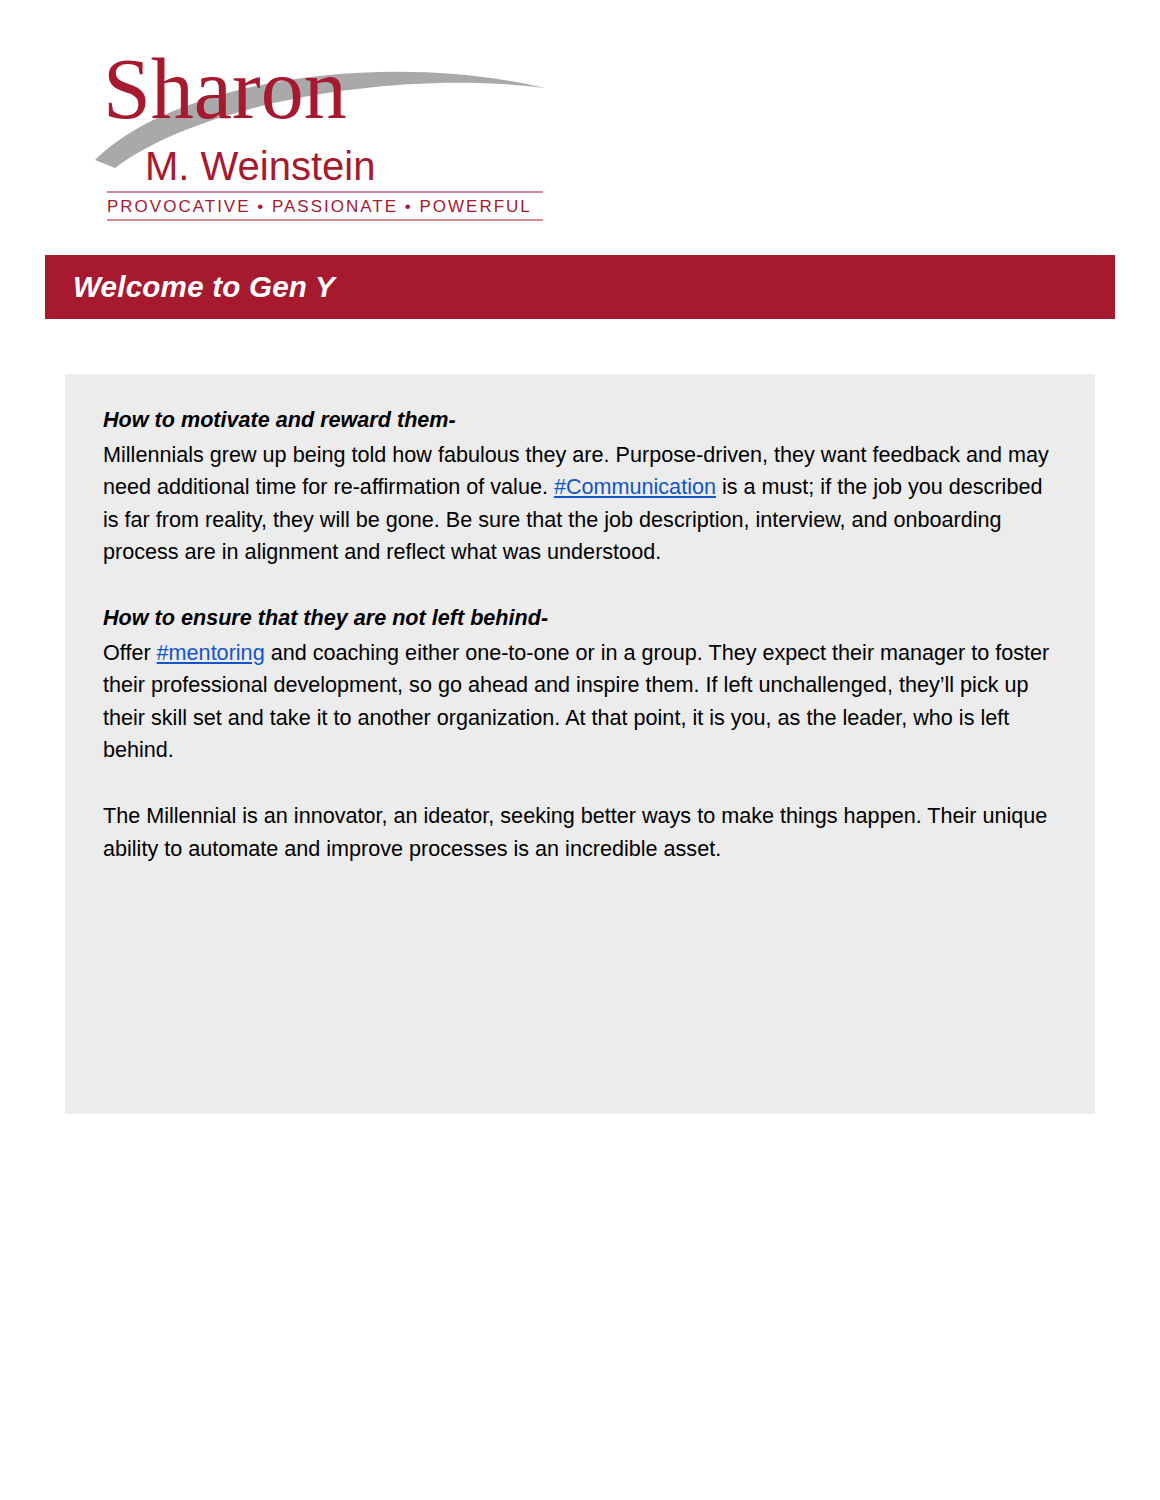Sharon M. Weinstein PROVOCATIVE • PASSIONATE • POWERFUL
Welcome to Gen Y
How to motivate and reward them-
Millennials grew up being told how fabulous they are. Purpose-driven, they want feedback and may need additional time for re-affirmation of value. #Communication is a must; if the job you described is far from reality, they will be gone. Be sure that the job description, interview, and onboarding process are in alignment and reflect what was understood.
How to ensure that they are not left behind-
Offer #mentoring and coaching either one-to-one or in a group. They expect their manager to foster their professional development, so go ahead and inspire them. If left unchallenged, they’ll pick up their skill set and take it to another organization. At that point, it is you, as the leader, who is left behind.
The Millennial is an innovator, an ideator, seeking better ways to make things happen. Their unique ability to automate and improve processes is an incredible asset.